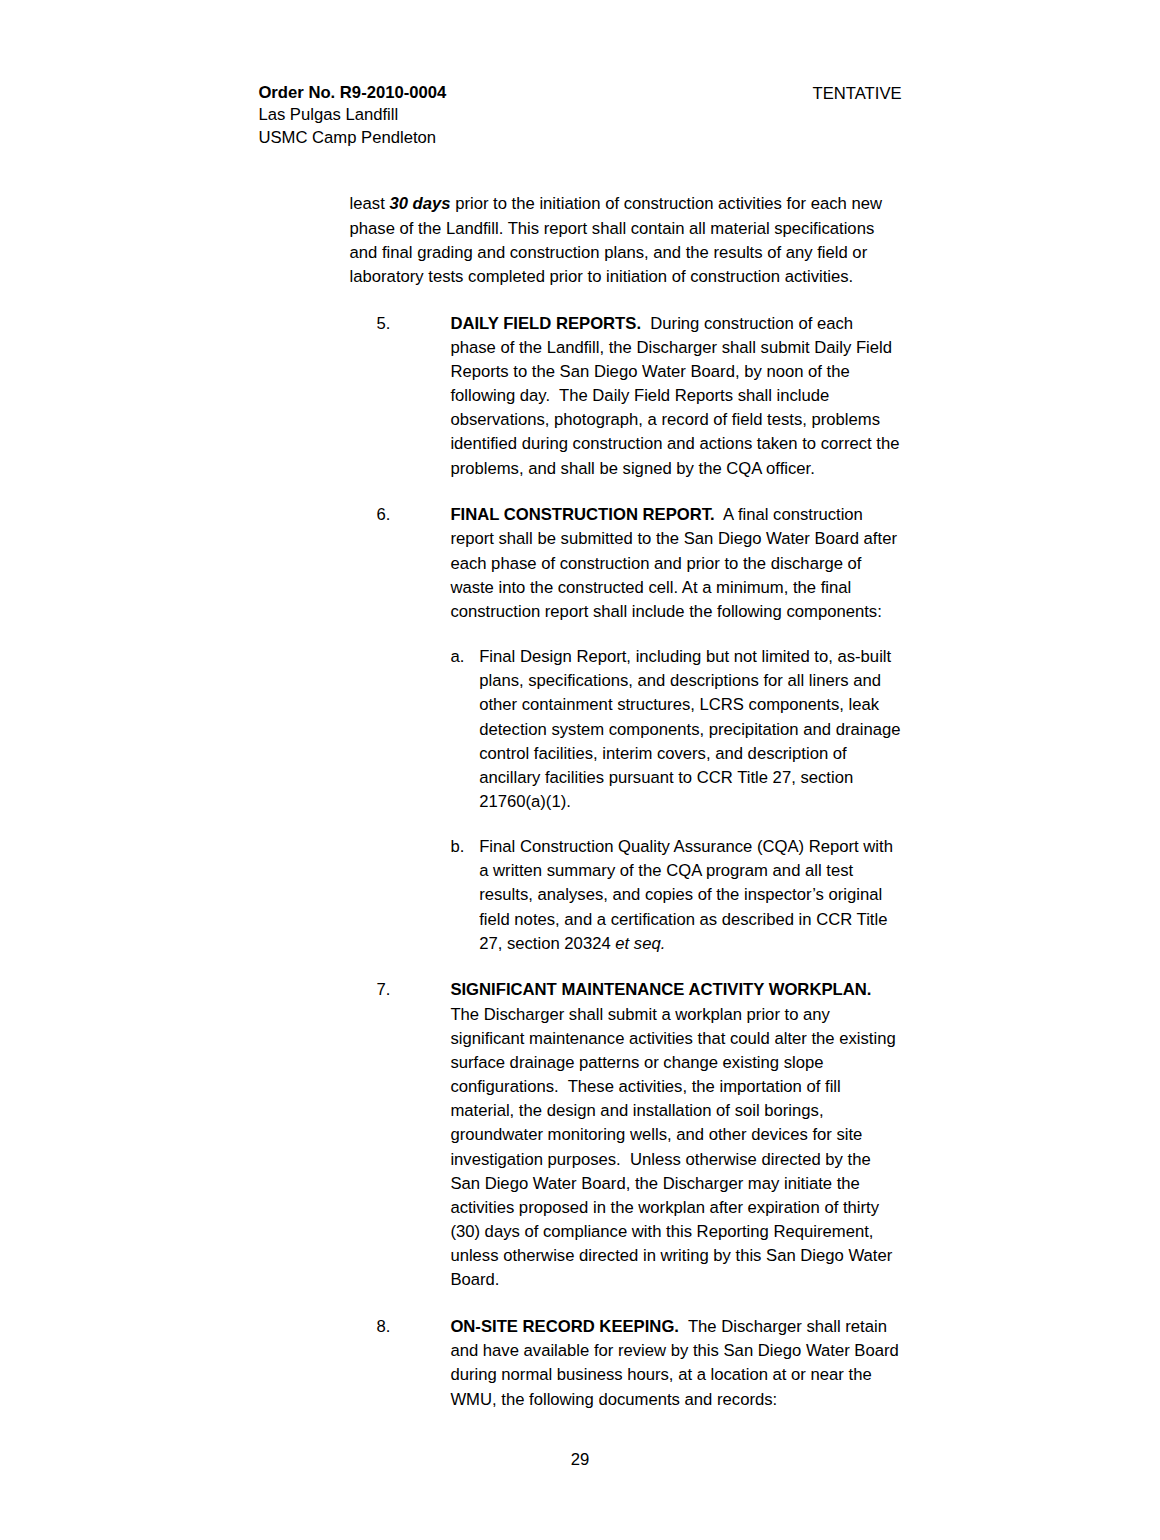Order No. R9-2010-0004
Las Pulgas Landfill
USMC Camp Pendleton
TENTATIVE
least 30 days prior to the initiation of construction activities for each new phase of the Landfill. This report shall contain all material specifications and final grading and construction plans, and the results of any field or laboratory tests completed prior to initiation of construction activities.
5. DAILY FIELD REPORTS. During construction of each phase of the Landfill, the Discharger shall submit Daily Field Reports to the San Diego Water Board, by noon of the following day. The Daily Field Reports shall include observations, photograph, a record of field tests, problems identified during construction and actions taken to correct the problems, and shall be signed by the CQA officer.
6. FINAL CONSTRUCTION REPORT. A final construction report shall be submitted to the San Diego Water Board after each phase of construction and prior to the discharge of waste into the constructed cell. At a minimum, the final construction report shall include the following components:
a. Final Design Report, including but not limited to, as-built plans, specifications, and descriptions for all liners and other containment structures, LCRS components, leak detection system components, precipitation and drainage control facilities, interim covers, and description of ancillary facilities pursuant to CCR Title 27, section 21760(a)(1).
b. Final Construction Quality Assurance (CQA) Report with a written summary of the CQA program and all test results, analyses, and copies of the inspector’s original field notes, and a certification as described in CCR Title 27, section 20324 et seq.
7. SIGNIFICANT MAINTENANCE ACTIVITY WORKPLAN. The Discharger shall submit a workplan prior to any significant maintenance activities that could alter the existing surface drainage patterns or change existing slope configurations. These activities, the importation of fill material, the design and installation of soil borings, groundwater monitoring wells, and other devices for site investigation purposes. Unless otherwise directed by the San Diego Water Board, the Discharger may initiate the activities proposed in the workplan after expiration of thirty (30) days of compliance with this Reporting Requirement, unless otherwise directed in writing by this San Diego Water Board.
8. ON-SITE RECORD KEEPING. The Discharger shall retain and have available for review by this San Diego Water Board during normal business hours, at a location at or near the WMU, the following documents and records:
29